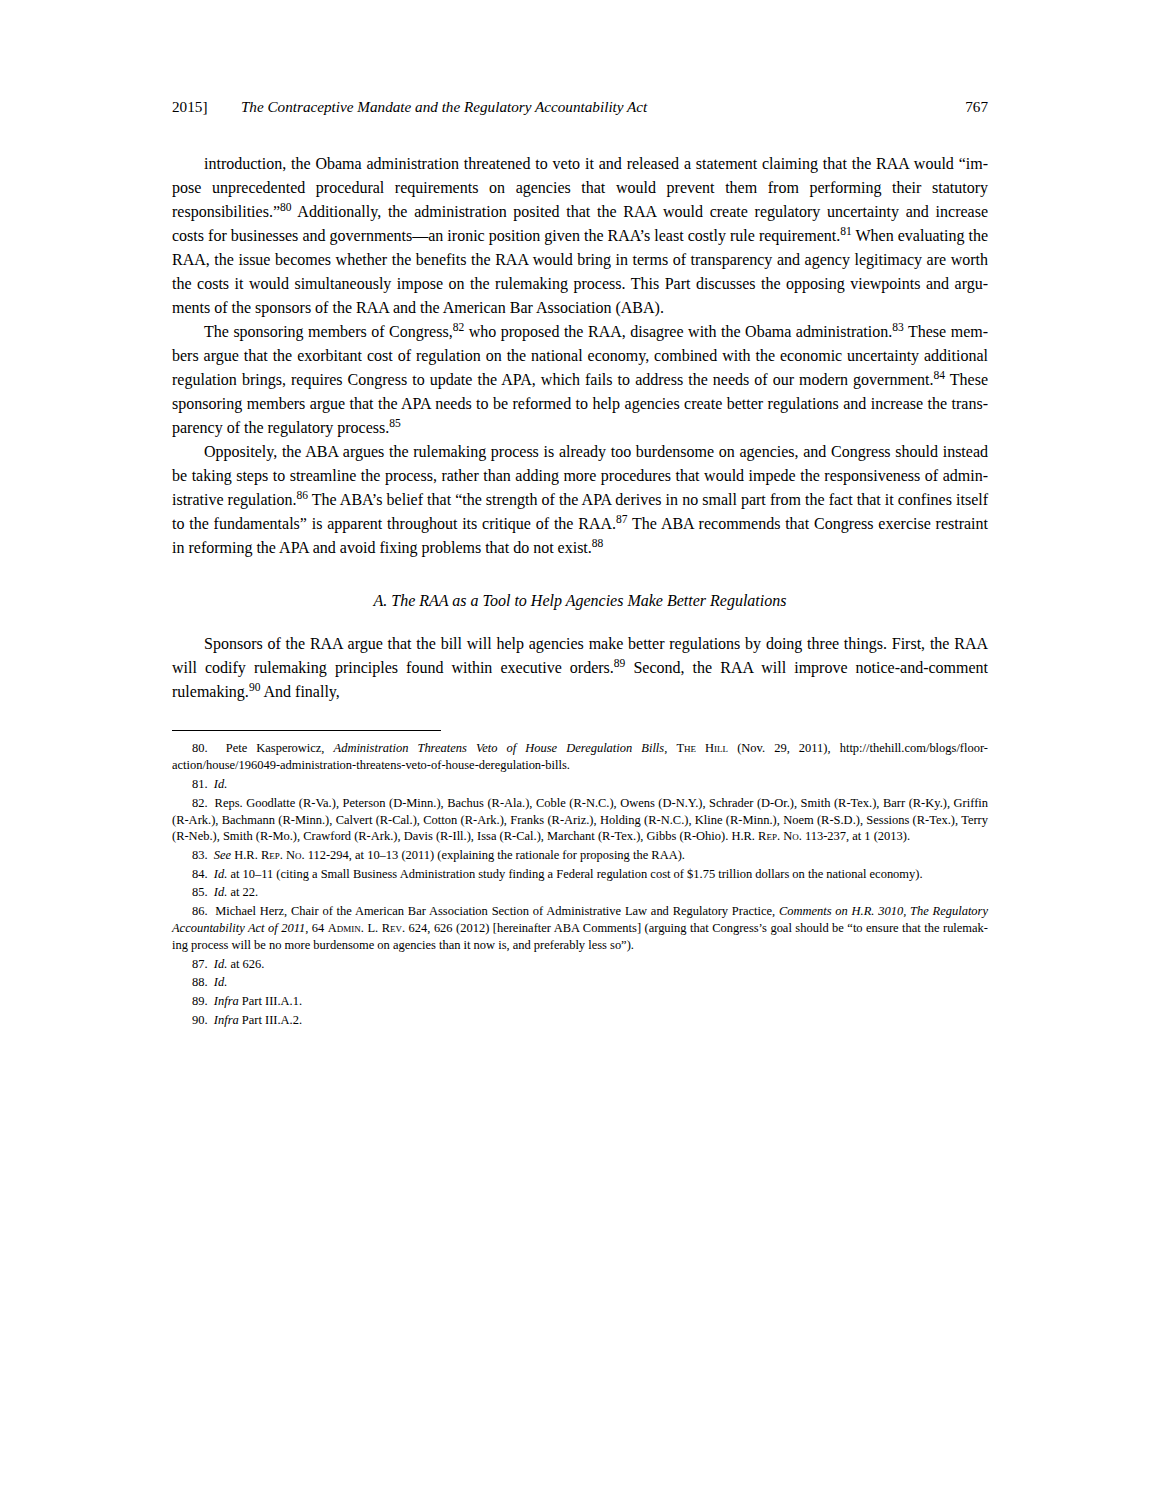2015] The Contraceptive Mandate and the Regulatory Accountability Act 767
introduction, the Obama administration threatened to veto it and released a statement claiming that the RAA would “impose unprecedented procedural requirements on agencies that would prevent them from performing their statutory responsibilities.”80 Additionally, the administration posited that the RAA would create regulatory uncertainty and increase costs for businesses and governments—an ironic position given the RAA’s least costly rule requirement.81 When evaluating the RAA, the issue becomes whether the benefits the RAA would bring in terms of transparency and agency legitimacy are worth the costs it would simultaneously impose on the rulemaking process. This Part discusses the opposing viewpoints and arguments of the sponsors of the RAA and the American Bar Association (ABA).
The sponsoring members of Congress,82 who proposed the RAA, disagree with the Obama administration.83 These members argue that the exorbitant cost of regulation on the national economy, combined with the economic uncertainty additional regulation brings, requires Congress to update the APA, which fails to address the needs of our modern government.84 These sponsoring members argue that the APA needs to be reformed to help agencies create better regulations and increase the transparency of the regulatory process.85
Oppositely, the ABA argues the rulemaking process is already too burdensome on agencies, and Congress should instead be taking steps to streamline the process, rather than adding more procedures that would impede the responsiveness of administrative regulation.86 The ABA’s belief that “the strength of the APA derives in no small part from the fact that it confines itself to the fundamentals” is apparent throughout its critique of the RAA.87 The ABA recommends that Congress exercise restraint in reforming the APA and avoid fixing problems that do not exist.88
A. The RAA as a Tool to Help Agencies Make Better Regulations
Sponsors of the RAA argue that the bill will help agencies make better regulations by doing three things. First, the RAA will codify rulemaking principles found within executive orders.89 Second, the RAA will improve notice-and-comment rulemaking.90 And finally,
Pete Kasperowicz, Administration Threatens Veto of House Deregulation Bills, The Hill (Nov. 29, 2011), http://thehill.com/blogs/floor-action/house/196049-administration-threatens-veto-of-house-deregulation-bills.
Id.
Reps. Goodlatte (R-Va.), Peterson (D-Minn.), Bachus (R-Ala.), Coble (R-N.C.), Owens (D-N.Y.), Schrader (D-Or.), Smith (R-Tex.), Barr (R-Ky.), Griffin (R-Ark.), Bachmann (R-Minn.), Calvert (R-Cal.), Cotton (R-Ark.), Franks (R-Ariz.), Holding (R-N.C.), Kline (R-Minn.), Noem (R-S.D.), Sessions (R-Tex.), Terry (R-Neb.), Smith (R-Mo.), Crawford (R-Ark.), Davis (R-Ill.), Issa (R-Cal.), Marchant (R-Tex.), Gibbs (R-Ohio). H.R. Rep. No. 113-237, at 1 (2013).
See H.R. Rep. No. 112-294, at 10–13 (2011) (explaining the rationale for proposing the RAA).
Id. at 10–11 (citing a Small Business Administration study finding a Federal regulation cost of $1.75 trillion dollars on the national economy).
Id. at 22.
Michael Herz, Chair of the American Bar Association Section of Administrative Law and Regulatory Practice, Comments on H.R. 3010, The Regulatory Accountability Act of 2011, 64 Admin. L. Rev. 624, 626 (2012) [hereinafter ABA Comments] (arguing that Congress’s goal should be “to ensure that the rulemaking process will be no more burdensome on agencies than it now is, and preferably less so”).
Id. at 626.
Id.
Infra Part III.A.1.
Infra Part III.A.2.